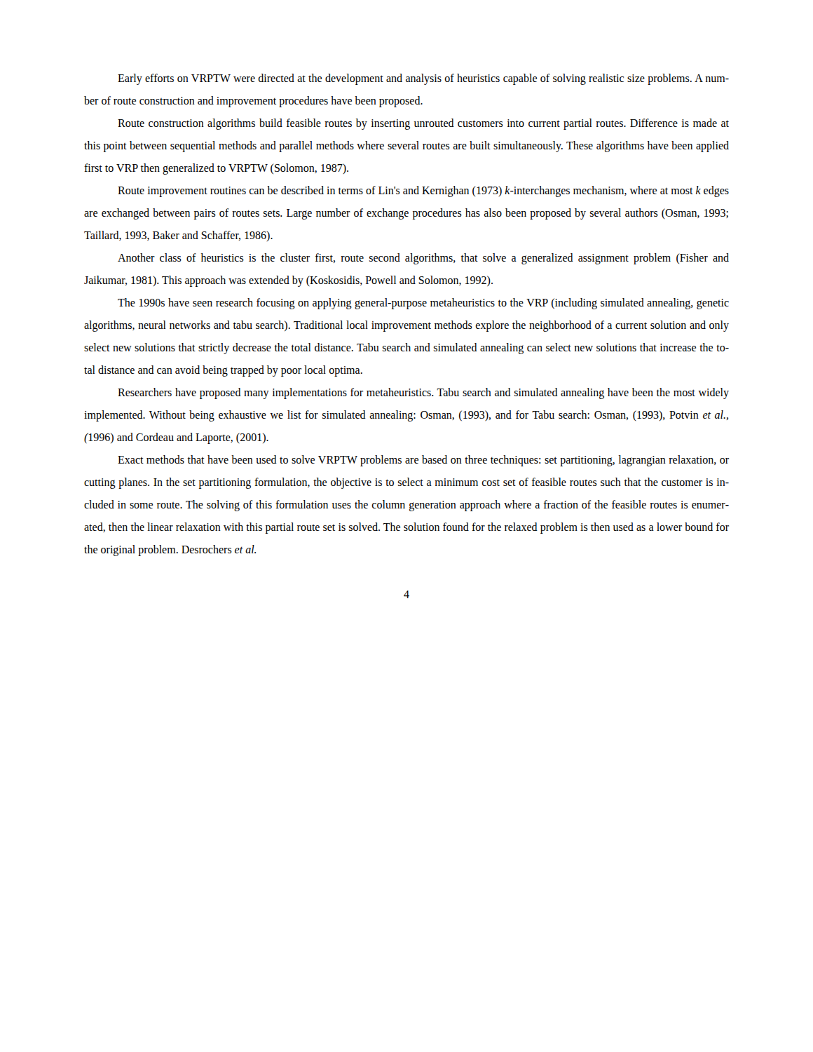Early efforts on VRPTW were directed at the development and analysis of heuristics capable of solving realistic size problems. A number of route construction and improvement procedures have been proposed.
Route construction algorithms build feasible routes by inserting unrouted customers into current partial routes. Difference is made at this point between sequential methods and parallel methods where several routes are built simultaneously. These algorithms have been applied first to VRP then generalized to VRPTW (Solomon, 1987).
Route improvement routines can be described in terms of Lin's and Kernighan (1973) k-interchanges mechanism, where at most k edges are exchanged between pairs of routes sets. Large number of exchange procedures has also been proposed by several authors (Osman, 1993; Taillard, 1993, Baker and Schaffer, 1986).
Another class of heuristics is the cluster first, route second algorithms, that solve a generalized assignment problem (Fisher and Jaikumar, 1981). This approach was extended by (Koskosidis, Powell and Solomon, 1992).
The 1990s have seen research focusing on applying general-purpose metaheuristics to the VRP (including simulated annealing, genetic algorithms, neural networks and tabu search). Traditional local improvement methods explore the neighborhood of a current solution and only select new solutions that strictly decrease the total distance. Tabu search and simulated annealing can select new solutions that increase the total distance and can avoid being trapped by poor local optima.
Researchers have proposed many implementations for metaheuristics. Tabu search and simulated annealing have been the most widely implemented. Without being exhaustive we list for simulated annealing: Osman, (1993), and for Tabu search: Osman, (1993), Potvin et al., (1996) and Cordeau and Laporte, (2001).
Exact methods that have been used to solve VRPTW problems are based on three techniques: set partitioning, lagrangian relaxation, or cutting planes. In the set partitioning formulation, the objective is to select a minimum cost set of feasible routes such that the customer is included in some route. The solving of this formulation uses the column generation approach where a fraction of the feasible routes is enumerated, then the linear relaxation with this partial route set is solved. The solution found for the relaxed problem is then used as a lower bound for the original problem. Desrochers et al.
4